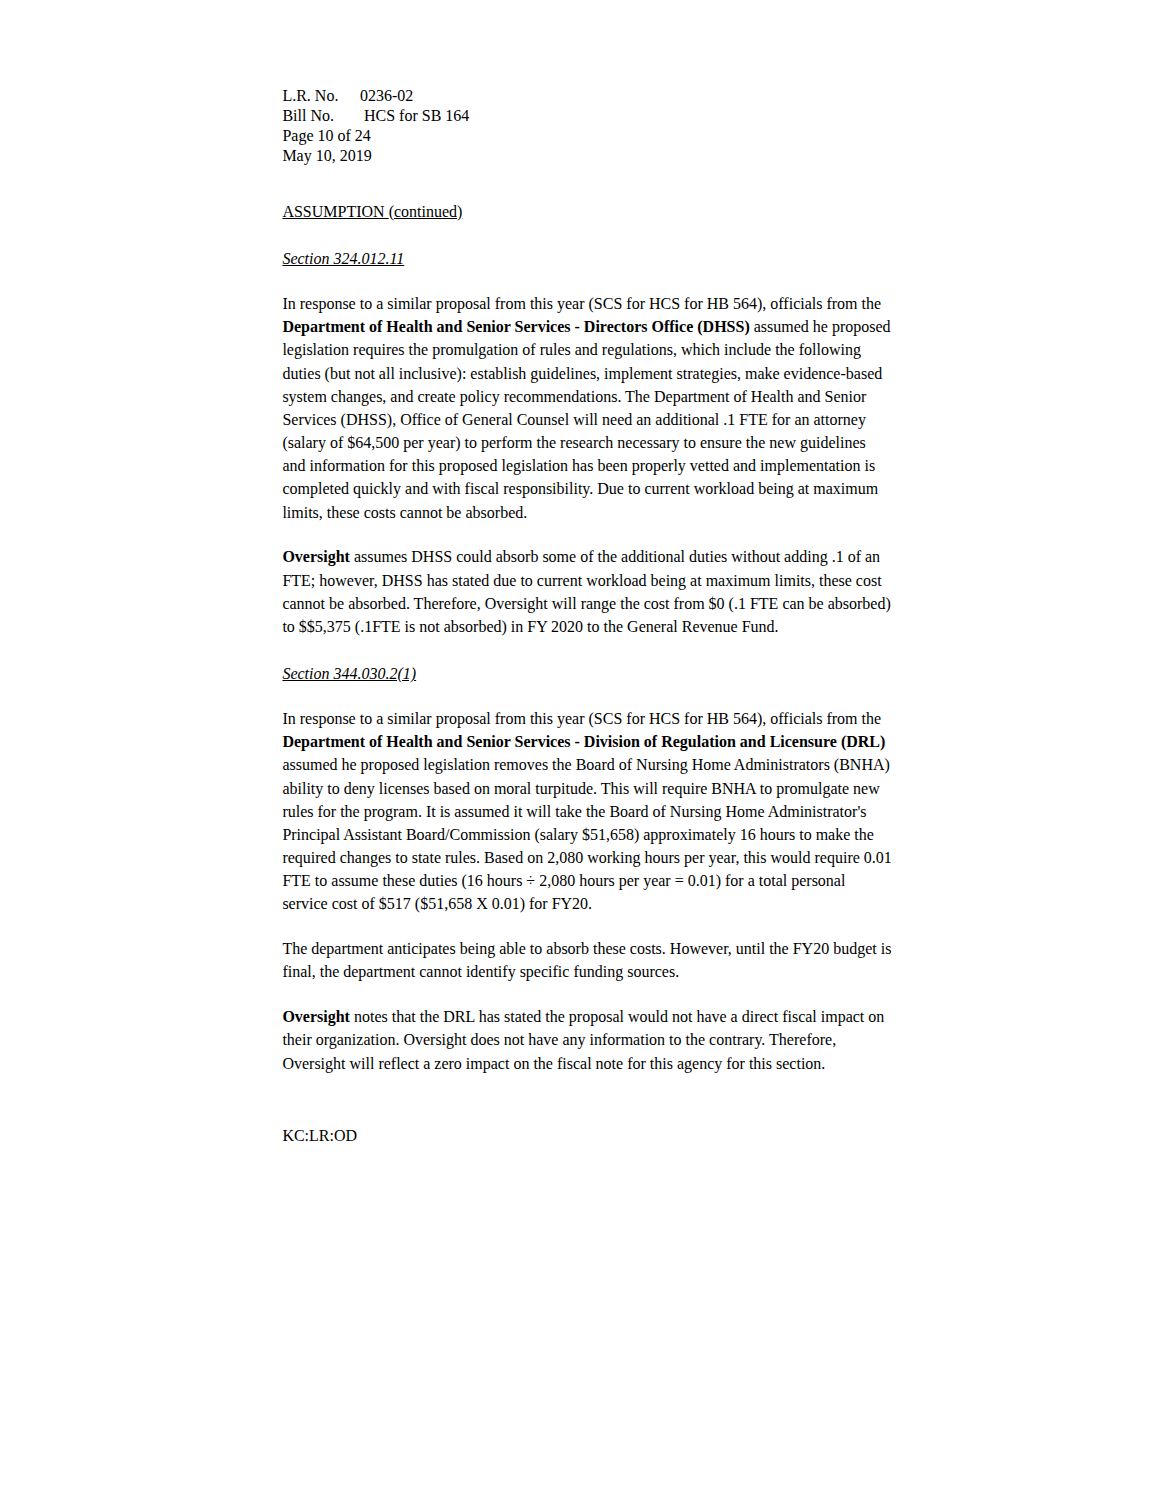L.R. No. 0236-02
Bill No. HCS for SB 164
Page 10 of 24
May 10, 2019
ASSUMPTION (continued)
Section 324.012.11
In response to a similar proposal from this year (SCS for HCS for HB 564), officials from the Department of Health and Senior Services - Directors Office (DHSS) assumed he proposed legislation requires the promulgation of rules and regulations, which include the following duties (but not all inclusive): establish guidelines, implement strategies, make evidence-based system changes, and create policy recommendations. The Department of Health and Senior Services (DHSS), Office of General Counsel will need an additional .1 FTE for an attorney (salary of $64,500 per year) to perform the research necessary to ensure the new guidelines and information for this proposed legislation has been properly vetted and implementation is completed quickly and with fiscal responsibility. Due to current workload being at maximum limits, these costs cannot be absorbed.
Oversight assumes DHSS could absorb some of the additional duties without adding .1 of an FTE; however, DHSS has stated due to current workload being at maximum limits, these cost cannot be absorbed. Therefore, Oversight will range the cost from $0 (.1 FTE can be absorbed) to $$5,375 (.1FTE is not absorbed) in FY 2020 to the General Revenue Fund.
Section 344.030.2(1)
In response to a similar proposal from this year (SCS for HCS for HB 564), officials from the Department of Health and Senior Services - Division of Regulation and Licensure (DRL) assumed he proposed legislation removes the Board of Nursing Home Administrators (BNHA) ability to deny licenses based on moral turpitude. This will require BNHA to promulgate new rules for the program. It is assumed it will take the Board of Nursing Home Administrator's Principal Assistant Board/Commission (salary $51,658) approximately 16 hours to make the required changes to state rules. Based on 2,080 working hours per year, this would require 0.01 FTE to assume these duties (16 hours ÷ 2,080 hours per year = 0.01) for a total personal service cost of $517 ($51,658 X 0.01) for FY20.
The department anticipates being able to absorb these costs. However, until the FY20 budget is final, the department cannot identify specific funding sources.
Oversight notes that the DRL has stated the proposal would not have a direct fiscal impact on their organization. Oversight does not have any information to the contrary. Therefore, Oversight will reflect a zero impact on the fiscal note for this agency for this section.
KC:LR:OD